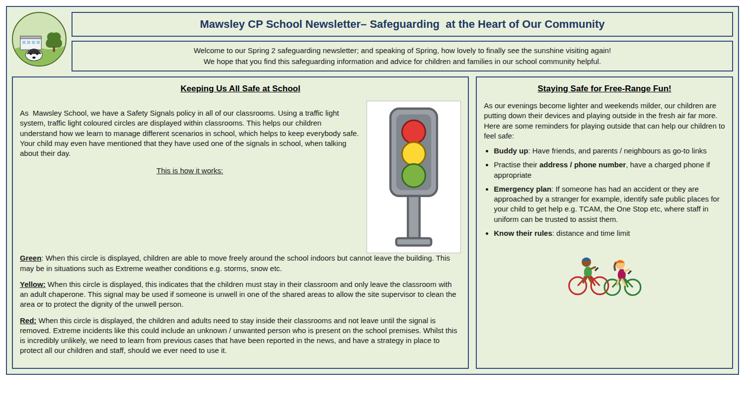Mawsley CP School Newsletter– Safeguarding at the Heart of Our Community
Welcome to our Spring 2 safeguarding newsletter; and speaking of Spring, how lovely to finally see the sunshine visiting again!
We hope that you find this safeguarding information and advice for children and families in our school community helpful.
Keeping Us All Safe at School
As Mawsley School, we have a Safety Signals policy in all of our classrooms. Using a traffic light system, traffic light coloured circles are displayed within classrooms. This helps our children understand how we learn to manage different scenarios in school, which helps to keep everybody safe. Your child may even have mentioned that they have used one of the signals in school, when talking about their day.
This is how it works:
Green: When this circle is displayed, children are able to move freely around the school indoors but cannot leave the building. This may be in situations such as Extreme weather conditions e.g. storms, snow etc.
Yellow: When this circle is displayed, this indicates that the children must stay in their classroom and only leave the classroom with an adult chaperone. This signal may be used if someone is unwell in one of the shared areas to allow the site supervisor to clean the area or to protect the dignity of the unwell person.
Red: When this circle is displayed, the children and adults need to stay inside their classrooms and not leave until the signal is removed. Extreme incidents like this could include an unknown / unwanted person who is present on the school premises. Whilst this is incredibly unlikely, we need to learn from previous cases that have been reported in the news, and have a strategy in place to protect all our children and staff, should we ever need to use it.
Staying Safe for Free-Range Fun!
As our evenings become lighter and weekends milder, our children are putting down their devices and playing outside in the fresh air far more. Here are some reminders for playing outside that can help our children to feel safe:
Buddy up: Have friends, and parents / neighbours as go-to links
Practise their address / phone number, have a charged phone if appropriate
Emergency plan: If someone has had an accident or they are approached by a stranger for example, identify safe public places for your child to get help e.g. TCAM, the One Stop etc, where staff in uniform can be trusted to assist them.
Know their rules: distance and time limit